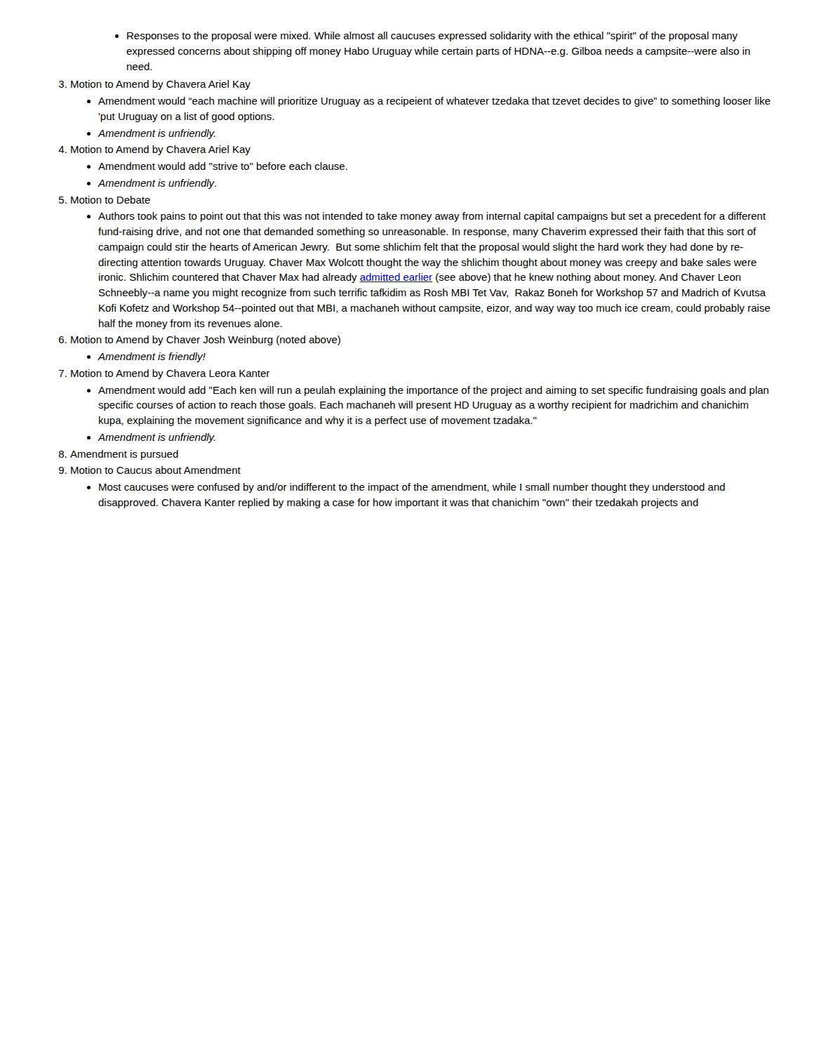Responses to the proposal were mixed. While almost all caucuses expressed solidarity with the ethical "spirit" of the proposal many expressed concerns about shipping off money Habo Uruguay while certain parts of HDNA--e.g. Gilboa needs a campsite--were also in need.
Motion to Amend by Chavera Ariel Kay
Amendment would “each machine will prioritize Uruguay as a recipeient of whatever tzedaka that tzevet decides to give” to something looser like 'put Uruguay on a list of good options.
Amendment is unfriendly.
Motion to Amend by Chavera Ariel Kay
Amendment would add "strive to" before each clause.
Amendment is unfriendly.
Motion to Debate
Authors took pains to point out that this was not intended to take money away from internal capital campaigns but set a precedent for a different fund-raising drive, and not one that demanded something so unreasonable. In response, many Chaverim expressed their faith that this sort of campaign could stir the hearts of American Jewry. But some shlichim felt that the proposal would slight the hard work they had done by re-directing attention towards Uruguay. Chaver Max Wolcott thought the way the shlichim thought about money was creepy and bake sales were ironic. Shlichim countered that Chaver Max had already admitted earlier (see above) that he knew nothing about money. And Chaver Leon Schneebly--a name you might recognize from such terrific tafkidim as Rosh MBI Tet Vav, Rakaz Boneh for Workshop 57 and Madrich of Kvutsa Kofi Kofetz and Workshop 54--pointed out that MBI, a machaneh without campsite, eizor, and way way too much ice cream, could probably raise half the money from its revenues alone.
Motion to Amend by Chaver Josh Weinburg (noted above)
Amendment is friendly!
Motion to Amend by Chavera Leora Kanter
Amendment would add "Each ken will run a peulah explaining the importance of the project and aiming to set specific fundraising goals and plan specific courses of action to reach those goals. Each machaneh will present HD Uruguay as a worthy recipient for madrichim and chanichim kupa, explaining the movement significance and why it is a perfect use of movement tzadaka."
Amendment is unfriendly.
Amendment is pursued
Motion to Caucus about Amendment
Most caucuses were confused by and/or indifferent to the impact of the amendment, while I small number thought they understood and disapproved. Chavera Kanter replied by making a case for how important it was that chanichim "own" their tzedakah projects and